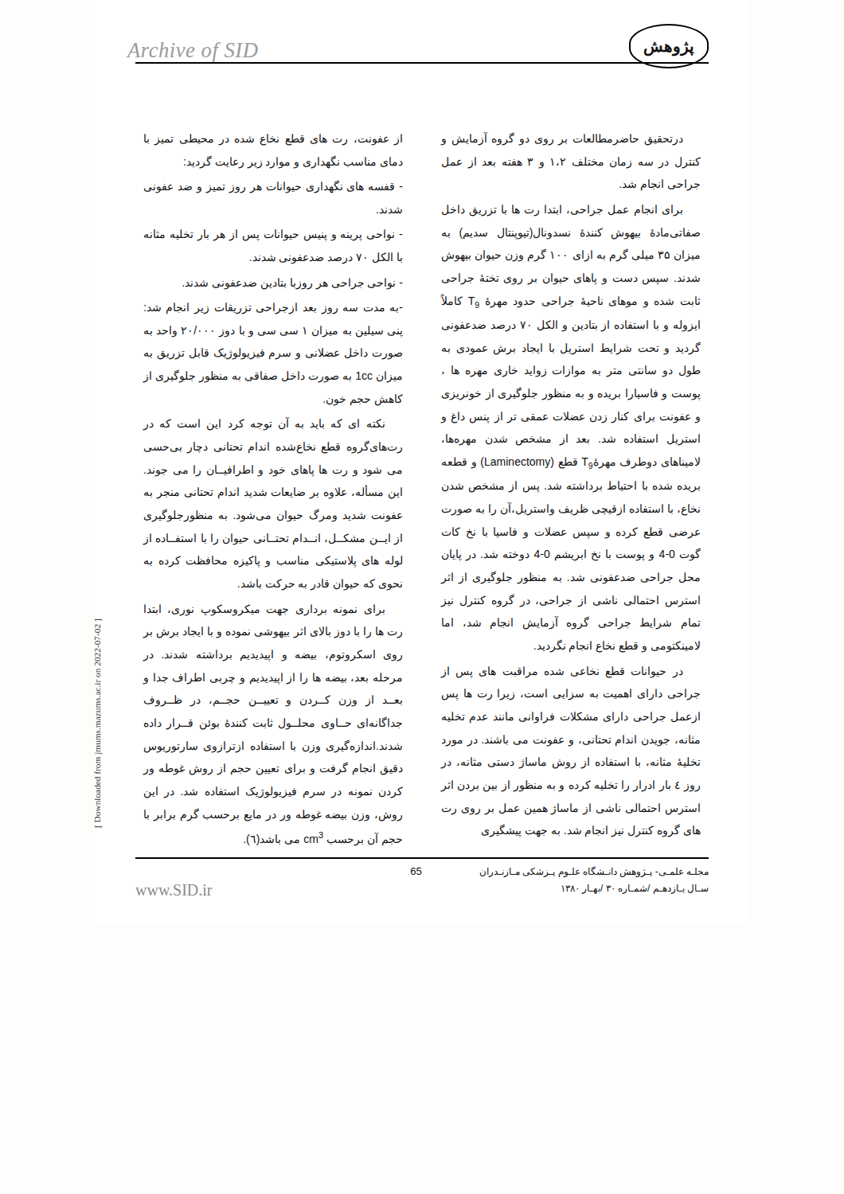پژوهش
Archive of SID
درتحقیق حاضرمطالعات بر روی دو گروه آزمایش و کنترل در سه زمان مختلف ۱،۲ و ۳ هفته بعد از عمل جراحی انجام شد.
برای انجام عمل جراحی، ابتدا رت ها با تزریق داخل صفاتی‌مادهٔ بیهوش کنندهٔ نسدونال(تیوپنتال سدیم) به میزان ۳۵ میلی گرم به ازای ۱۰۰ گرم وزن حیوان بیهوش شدند. سپس دست و پاهای حیوان بر روی تختهٔ جراحی ثابت شده و موهای ناحیهٔ جراحی حدود مهرهٔ T9 کاملاً ایزوله و با استفاده از بتادین و الکل ۷۰ درصد ضدعفونی گردید و تحت شرایط استریل با ایجاد برش عمودی به طول دو سانتی متر به موازات زواید خاری مهره ها ، پوست و فاسیارا بریده و به منظور جلوگیری از خونریزی و عفونت برای کنار زدن عضلات عمقی تر از پنس داغ و استریل استفاده شد. بعد از مشخص شدن مهره‌ها، لامیناهای دوطرف مهرهٔT9 قطع (Laminectomy) و قطعه بریده شده با احتیاط برداشته شد. پس از مشخص شدن نخاع، با استفاده ازقیچی ظریف واستریل،آن را به صورت عرضی قطع کرده و سپس عضلات و فاسیا با نخ کات گوت 0-4 و پوست با نخ ابریشم 0-4 دوخته شد. در پایان محل جراحی ضدعفونی شد. به منظور جلوگیری از اثر استرس احتمالی ناشی از جراحی، در گروه کنترل نیز تمام شرایط جراحی گروه آزمایش انجام شد، اما لامینکتومی و قطع نخاع انجام نگردید.
در حیوانات قطع نخاعی شده مراقبت های پس از جراحی دارای اهمیت به سزایی است، زیرا رت ها پس ازعمل جراحی دارای مشکلات فراوانی مانند عدم تخلیه مثانه، جویدن اندام تحتانی، و عفونت می باشند. در مورد تخلیهٔ مثانه، با استفاده از روش ماساژ دستی مثانه، در روز ٤ بار ادرار را تخلیه کرده و به منظور از بین بردن اثر استرس احتمالی ناشی از ماساژ همین عمل بر روی رت های گروه کنترل نیز انجام شد. به جهت پیشگیری
از عفونت، رت های قطع نخاع شده در محیطی تمیز با دمای مناسب نگهداری و موارد زیر رعایت گردید:
- قفسه های نگهداری حیوانات هر روز تمیز و ضد عفونی شدند.
- نواحی پرینه و پنیس حیوانات پس از هر بار تخلیه مثانه با الکل ۷۰ درصد ضدعفونی شدند.
- نواحی جراحی هر روزبا بتادین ضدعفونی شدند.
-به مدت سه روز بعد ازجراحی تزریقات زیر انجام شد: پنی سیلین به میزان ۱ سی سی و با دوز ۲۰/۰۰۰ واحد به صورت داخل عضلانی و سرم فیزیولوژیک قابل تزریق به میزان 1cc به صورت داخل صفاقی به منظور جلوگیری از کاهش حجم خون.
نکته ای که باید به آن توجه کرد این است که در رت‌های‌گروه قطع نخاع‌شده اندام تحتانی دچار بی‌حسی می شود و رت ها پاهای خود و اطرافیــان را می جوند. این مسأله، علاوه بر ضایعات شدید اندام تحتانی منجر به عفونت شدید ومرگ حیوان می‌شود. به منظورجلوگیری از ایــن مشکــل، انــدام تحتــانی حیوان را با استفــاده از لوله های پلاستیکی مناسب و پاکیزه محافظت کرده به نحوی که حیوان قادر به حرکت باشد.
برای نمونه برداری جهت میکروسکوپ نوری، ابتدا رت ها را با دوز بالای اثر بیهوشی نموده و با ایجاد برش بر روی اسکروتوم، بیضه و اپیدیدیم برداشته شدند. در مرحله بعد، بیضه ها را از اپیدیدیم و چربی اطراف جدا و بعــد از وزن کــردن و تعییــن حجــم، در ظــروف جداگانه‌ای حــاوی محلــول ثابت کنندهٔ بوئن قــرار داده شدند.اندازه‌گیری وزن با استفاده ازترازوی سارتوریوس دقیق انجام گرفت و برای تعیین حجم از روش غوطه ور کردن نمونه در سرم فیزیولوژیک استفاده شد. در این روش، وزن بیضه غوطه ور در مایع برحسب گرم برابر با حجم آن برحسب cm3 می باشد(٦).
65
مجلـه علمـی- پـژوهش دانـشگاه علـوم پـزشکی مـازنـدران
سـال یـازدهـم /شمـاره ۳۰ /بهـار ۱۳۸۰
www.SID.ir
[ Downloaded from jmums.mazums.ac.ir on 2022-07-02 ]